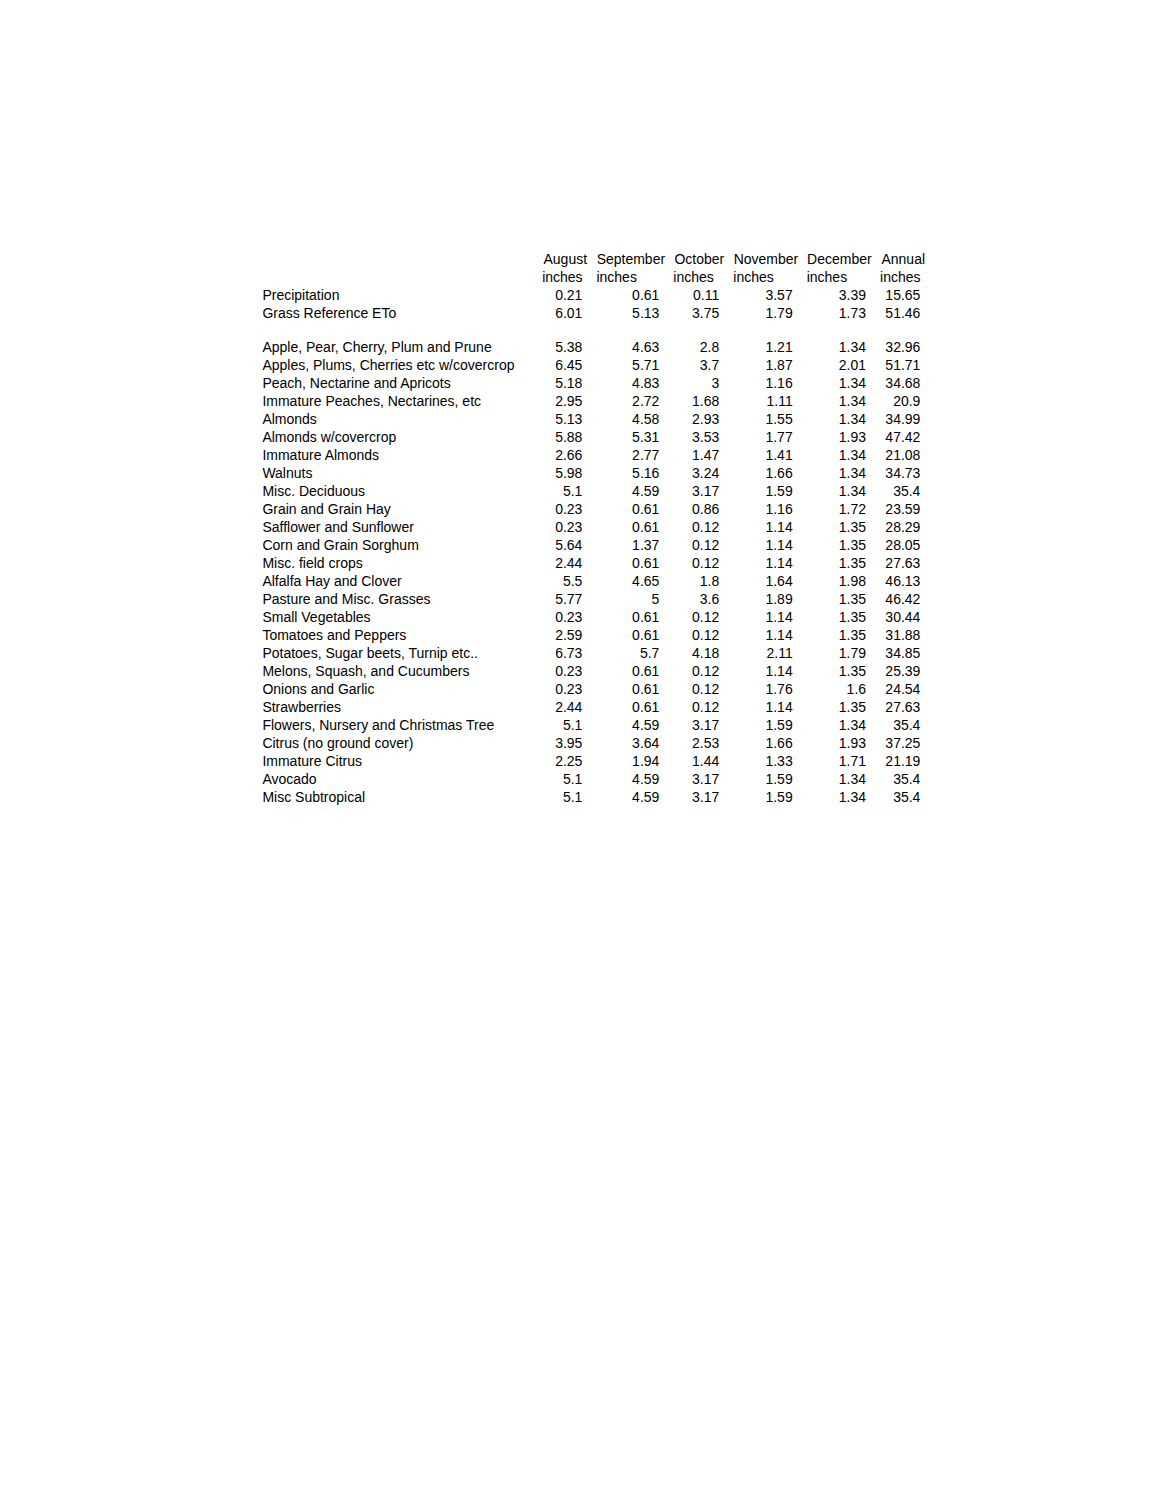| | August | September | October | November | December | Annual |
| --- | --- | --- | --- | --- | --- | --- |
| | inches | inches | inches | inches | inches | inches |
| Precipitation | 0.21 | 0.61 | 0.11 | 3.57 | 3.39 | 15.65 |
| Grass Reference ETo | 6.01 | 5.13 | 3.75 | 1.79 | 1.73 | 51.46 |
| Apple, Pear, Cherry, Plum and Prune | 5.38 | 4.63 | 2.8 | 1.21 | 1.34 | 32.96 |
| Apples, Plums, Cherries etc w/covercrop | 6.45 | 5.71 | 3.7 | 1.87 | 2.01 | 51.71 |
| Peach, Nectarine and Apricots | 5.18 | 4.83 | 3 | 1.16 | 1.34 | 34.68 |
| Immature Peaches, Nectarines, etc | 2.95 | 2.72 | 1.68 | 1.11 | 1.34 | 20.9 |
| Almonds | 5.13 | 4.58 | 2.93 | 1.55 | 1.34 | 34.99 |
| Almonds w/covercrop | 5.88 | 5.31 | 3.53 | 1.77 | 1.93 | 47.42 |
| Immature Almonds | 2.66 | 2.77 | 1.47 | 1.41 | 1.34 | 21.08 |
| Walnuts | 5.98 | 5.16 | 3.24 | 1.66 | 1.34 | 34.73 |
| Misc. Deciduous | 5.1 | 4.59 | 3.17 | 1.59 | 1.34 | 35.4 |
| Grain and Grain Hay | 0.23 | 0.61 | 0.86 | 1.16 | 1.72 | 23.59 |
| Safflower and Sunflower | 0.23 | 0.61 | 0.12 | 1.14 | 1.35 | 28.29 |
| Corn and Grain Sorghum | 5.64 | 1.37 | 0.12 | 1.14 | 1.35 | 28.05 |
| Misc. field crops | 2.44 | 0.61 | 0.12 | 1.14 | 1.35 | 27.63 |
| Alfalfa Hay and Clover | 5.5 | 4.65 | 1.8 | 1.64 | 1.98 | 46.13 |
| Pasture and Misc. Grasses | 5.77 | 5 | 3.6 | 1.89 | 1.35 | 46.42 |
| Small Vegetables | 0.23 | 0.61 | 0.12 | 1.14 | 1.35 | 30.44 |
| Tomatoes and Peppers | 2.59 | 0.61 | 0.12 | 1.14 | 1.35 | 31.88 |
| Potatoes, Sugar beets, Turnip etc.. | 6.73 | 5.7 | 4.18 | 2.11 | 1.79 | 34.85 |
| Melons, Squash, and Cucumbers | 0.23 | 0.61 | 0.12 | 1.14 | 1.35 | 25.39 |
| Onions and Garlic | 0.23 | 0.61 | 0.12 | 1.76 | 1.6 | 24.54 |
| Strawberries | 2.44 | 0.61 | 0.12 | 1.14 | 1.35 | 27.63 |
| Flowers, Nursery and Christmas Tree | 5.1 | 4.59 | 3.17 | 1.59 | 1.34 | 35.4 |
| Citrus (no ground cover) | 3.95 | 3.64 | 2.53 | 1.66 | 1.93 | 37.25 |
| Immature Citrus | 2.25 | 1.94 | 1.44 | 1.33 | 1.71 | 21.19 |
| Avocado | 5.1 | 4.59 | 3.17 | 1.59 | 1.34 | 35.4 |
| Misc Subtropical | 5.1 | 4.59 | 3.17 | 1.59 | 1.34 | 35.4 |